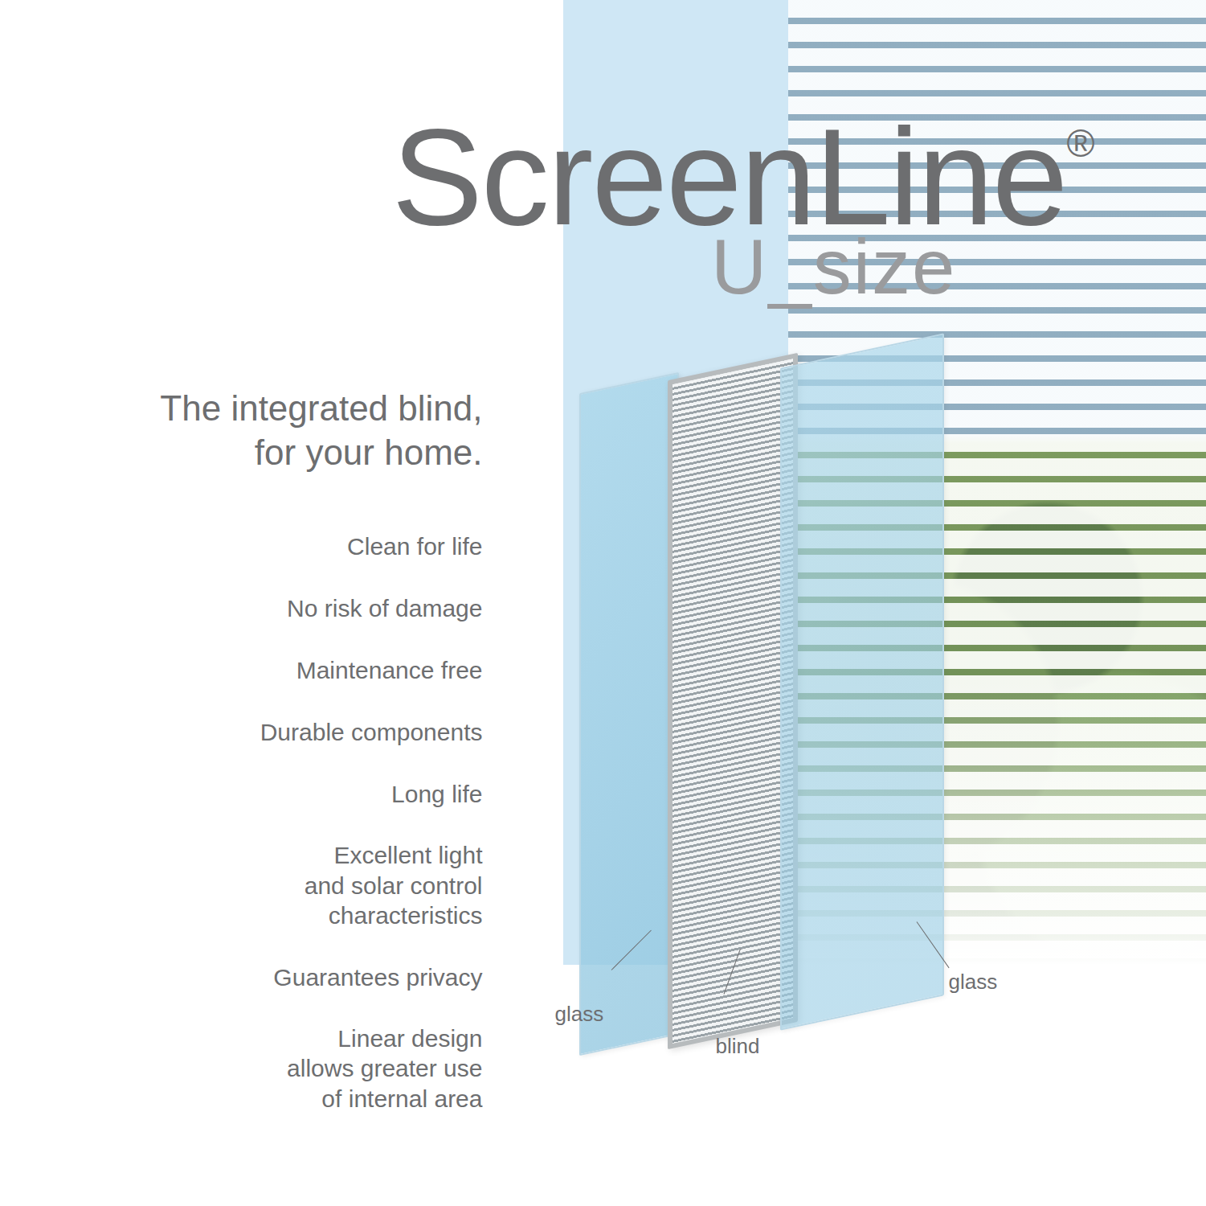ScreenLine®
U_size
The integrated blind,
for your home.
Clean for life
No risk of damage
Maintenance free
Durable components
Long life
Excellent light
and solar control
characteristics
Guarantees privacy
Linear design
allows greater use
of internal area
glass blind glass